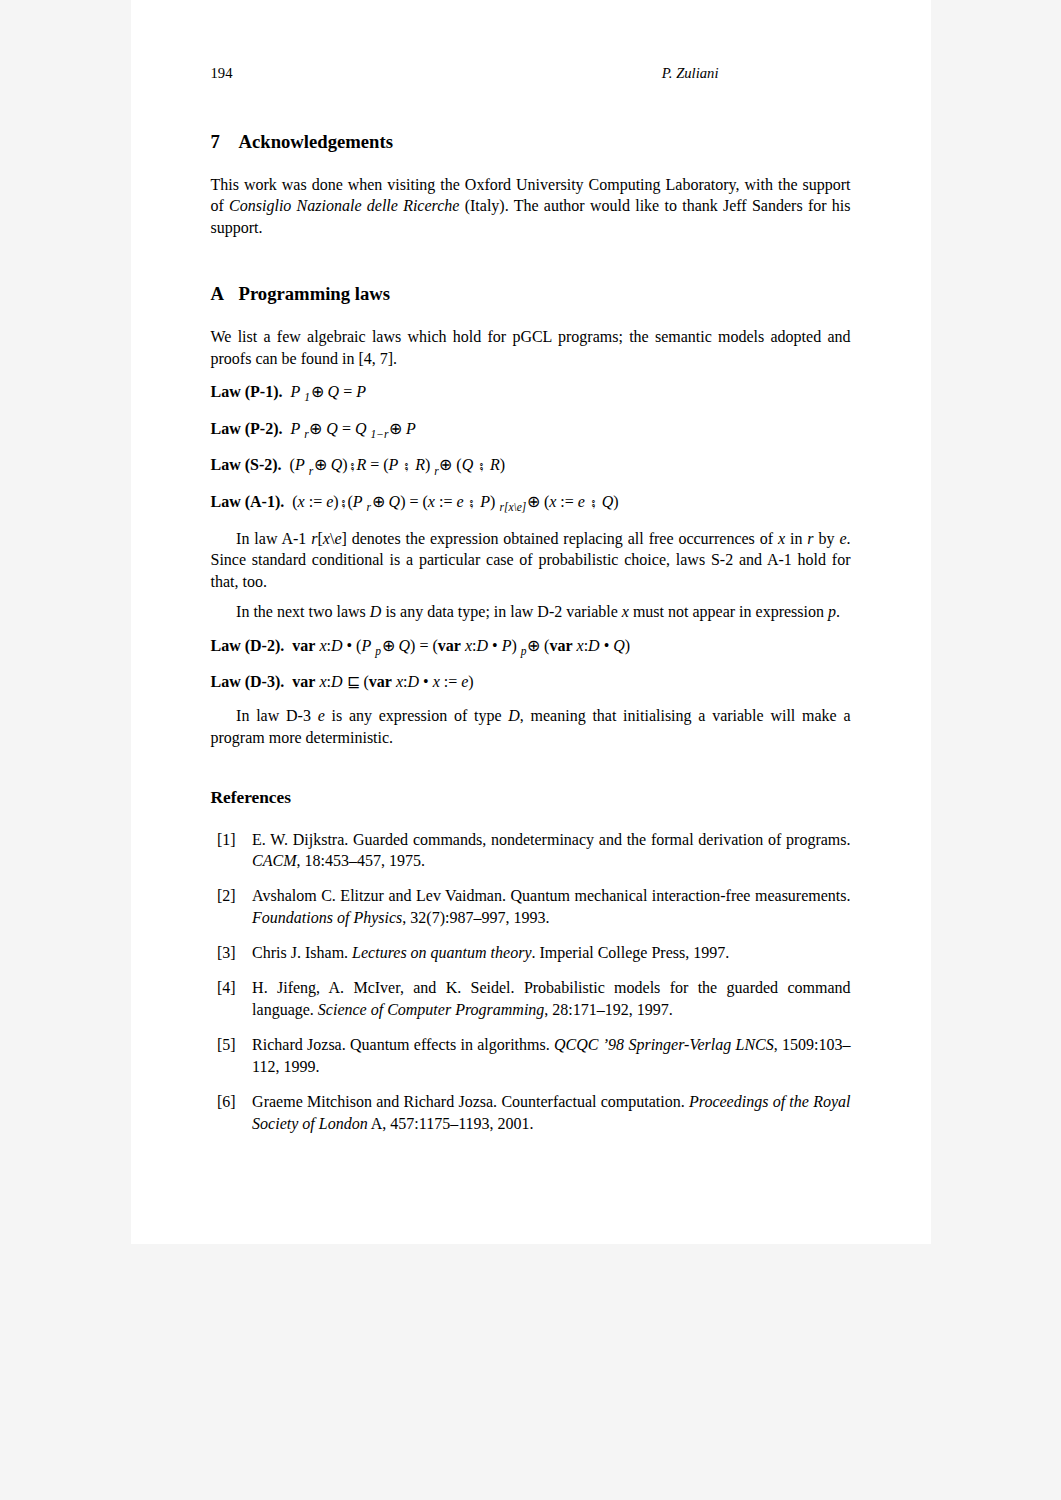194 P. Zuliani
7 Acknowledgements
This work was done when visiting the Oxford University Computing Laboratory, with the support of Consiglio Nazionale delle Ricerche (Italy). The author would like to thank Jeff Sanders for his support.
AProgramming laws
We list a few algebraic laws which hold for pGCL programs; the semantic models adopted and proofs can be found in [4, 7].
Law (P-1). P 1⊕ Q = P
Law (P-2). P r⊕ Q = Q 1−r⊕ P
Law (S-2). (P r⊕ Q)⨟R = (P ⨟ R) r⊕ (Q ⨟ R)
Law (A-1). (x := e)⨟(P r⊕ Q) = (x := e ⨟ P) r[x\e]⊕ (x := e ⨟ Q)
In law A-1 r[x\e] denotes the expression obtained replacing all free occurrences of x in r by e. Since standard conditional is a particular case of probabilistic choice, laws S-2 and A-1 hold for that, too.
In the next two laws D is any data type; in law D-2 variable x must not appear in expression p.
Law (D-2). var x:D • (P p⊕ Q) = (var x:D • P) p⊕ (var x:D • Q)
Law (D-3). var x:D ⊑ (var x:D • x := e)
In law D-3 e is any expression of type D, meaning that initialising a variable will make a program more deterministic.
References
E. W. Dijkstra. Guarded commands, nondeterminacy and the formal derivation of programs. CACM, 18:453–457, 1975.
Avshalom C. Elitzur and Lev Vaidman. Quantum mechanical interaction-free measurements. Foundations of Physics, 32(7):987–997, 1993.
Chris J. Isham. Lectures on quantum theory. Imperial College Press, 1997.
H. Jifeng, A. McIver, and K. Seidel. Probabilistic models for the guarded command language. Science of Computer Programming, 28:171–192, 1997.
Richard Jozsa. Quantum effects in algorithms. QCQC ’98 Springer-Verlag LNCS, 1509:103–112, 1999.
Graeme Mitchison and Richard Jozsa. Counterfactual computation. Proceedings of the Royal Society of London A, 457:1175–1193, 2001.